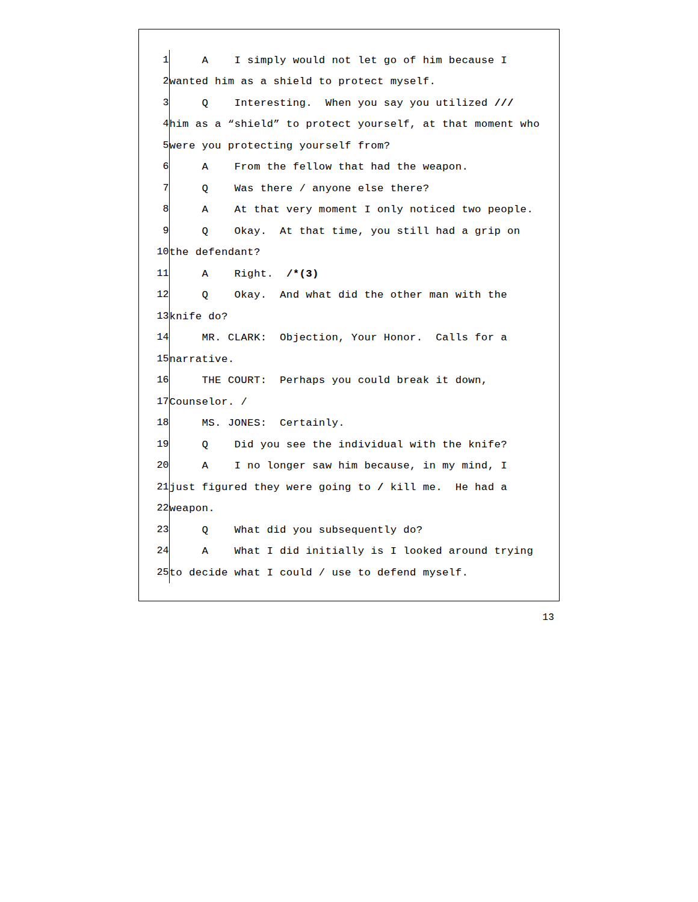| 1 | A I simply would not let go of him because I |
| 2 | wanted him as a shield to protect myself. |
| 3 | Q Interesting. When you say you utilized /// |
| 4 | him as a “shield” to protect yourself, at that moment who |
| 5 | were you protecting yourself from? |
| 6 | A From the fellow that had the weapon. |
| 7 | Q Was there / anyone else there? |
| 8 | A At that very moment I only noticed two people. |
| 9 | Q Okay. At that time, you still had a grip on |
| 10 | the defendant? |
| 11 | A Right. /*(3) |
| 12 | Q Okay. And what did the other man with the |
| 13 | knife do? |
| 14 | MR. CLARK: Objection, Your Honor. Calls for a |
| 15 | narrative. |
| 16 | THE COURT: Perhaps you could break it down, |
| 17 | Counselor. / |
| 18 | MS. JONES: Certainly. |
| 19 | Q Did you see the individual with the knife? |
| 20 | A I no longer saw him because, in my mind, I |
| 21 | just figured they were going to / kill me. He had a |
| 22 | weapon. |
| 23 | Q What did you subsequently do? |
| 24 | A What I did initially is I looked around trying |
| 25 | to decide what I could / use to defend myself. |
13